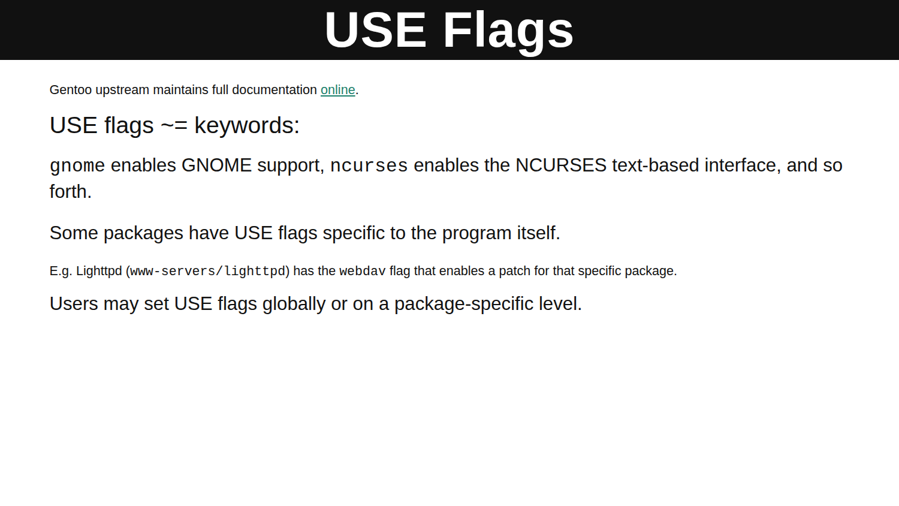USE Flags
Gentoo upstream maintains full documentation online.
USE flags ~= keywords:
gnome enables GNOME support, ncurses enables the NCURSES text-based interface, and so forth.
Some packages have USE flags specific to the program itself.
E.g. Lighttpd (www-servers/lighttpd) has the webdav flag that enables a patch for that specific package.
Users may set USE flags globally or on a package-specific level.